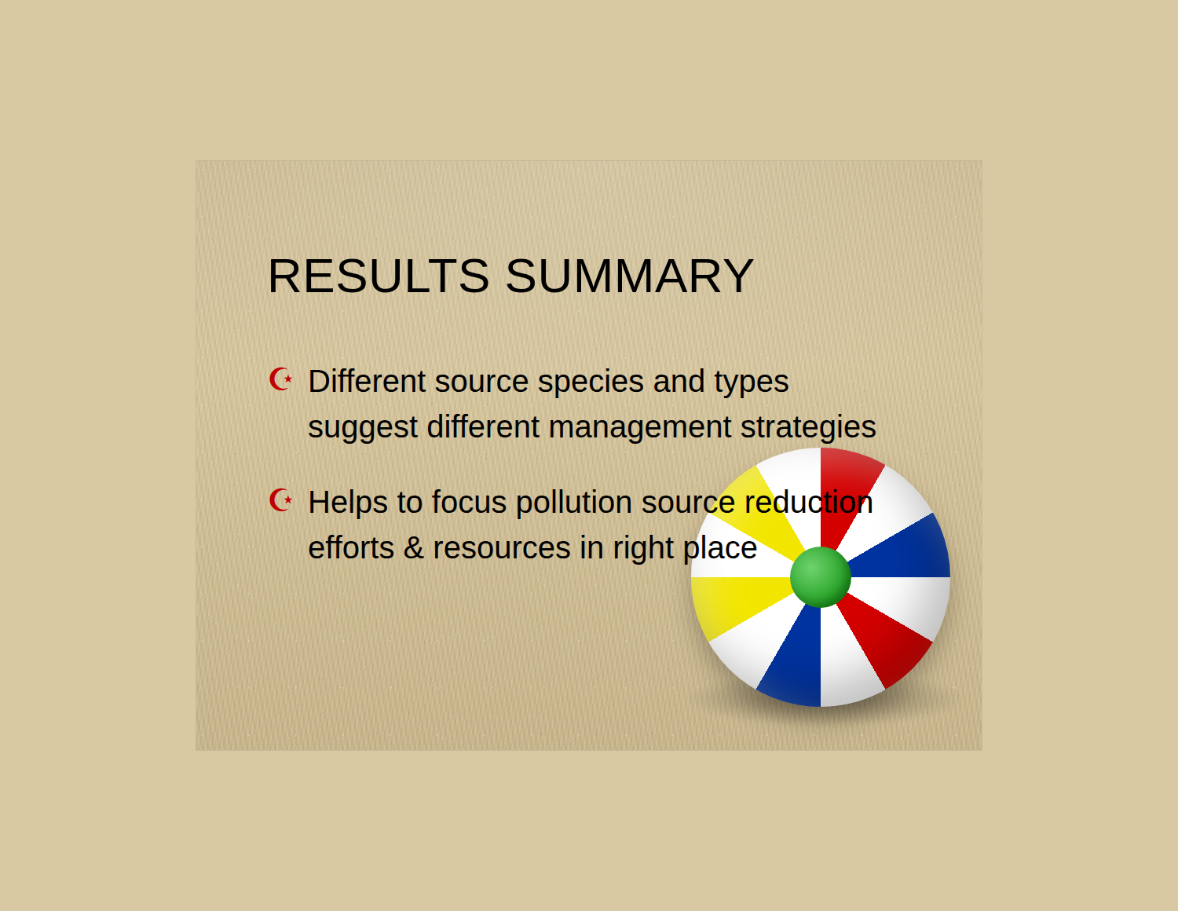RESULTS SUMMARY
Different source species and types suggest different management strategies
Helps to focus pollution source reduction efforts & resources in right place